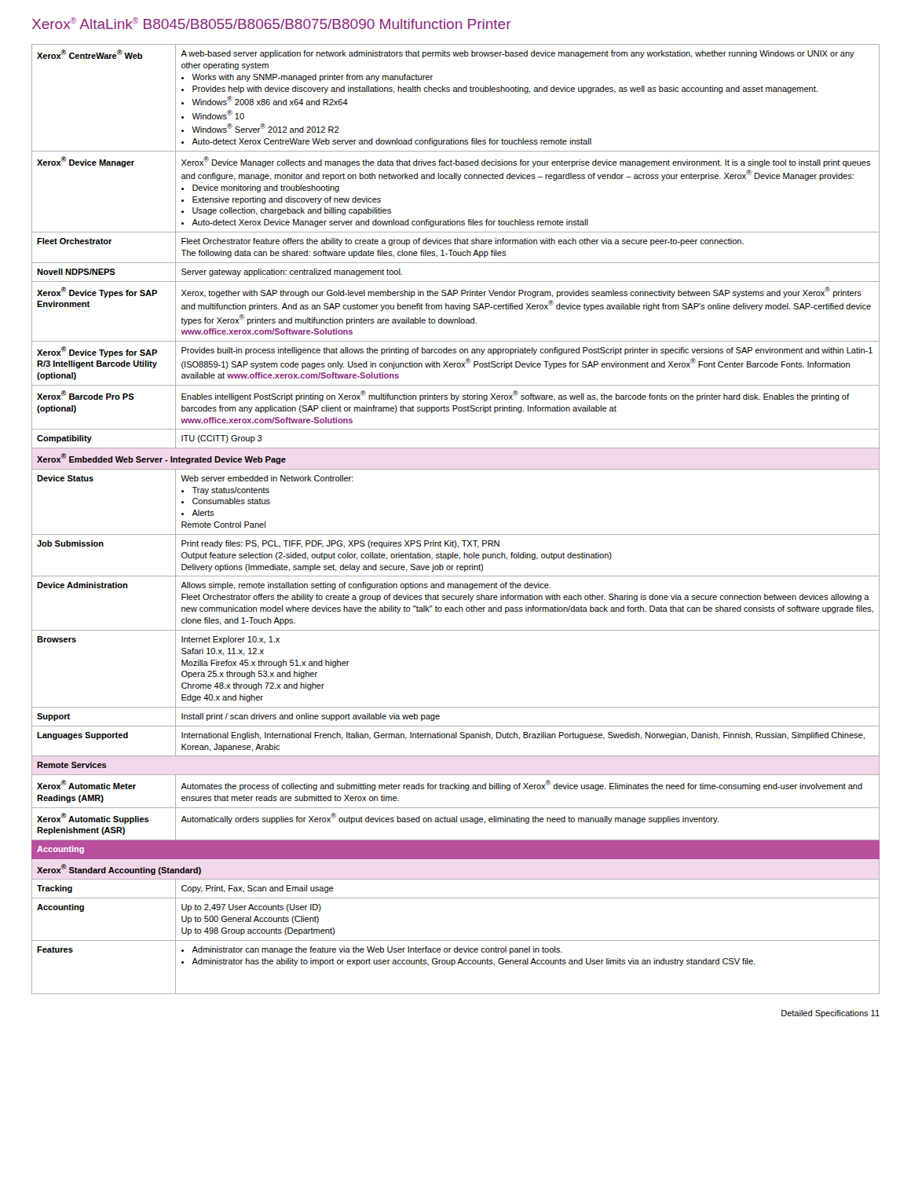Xerox® AltaLink® B8045/B8055/B8065/B8075/B8090 Multifunction Printer
| Xerox ® CentreWare ® Web | A web-based server application for network administrators that permits web browser-based device management from any workstation, whether running Windows or UNIX or any other operating system Works with any SNMP-managed printer from any manufacturer Provides help with device discovery and installations, health checks and troubleshooting, and device upgrades, as well as basic accounting and asset management. Windows ® 2008 x86 and x64 and R2x64 Windows ® 10 Windows ® Server ® 2012 and 2012 R2 Auto-detect Xerox CentreWare Web server and download configurations files for touchless remote install |
| Xerox ® Device Manager | Xerox ® Device Manager collects and manages the data that drives fact-based decisions for your enterprise device management environment. It is a single tool to install print queues and configure, manage, monitor and report on both networked and locally connected devices – regardless of vendor – across your enterprise. Xerox ® Device Manager provides: Device monitoring and troubleshooting Extensive reporting and discovery of new devices Usage collection, chargeback and billing capabilities Auto-detect Xerox Device Manager server and download configurations files for touchless remote install |
| Fleet Orchestrator | Fleet Orchestrator feature offers the ability to create a group of devices that share information with each other via a secure peer-to-peer connection. The following data can be shared: software update files, clone files, 1-Touch App files |
| Novell NDPS/NEPS | Server gateway application: centralized management tool. |
| Xerox ® Device Types for SAP Environment | Xerox, together with SAP through our Gold-level membership in the SAP Printer Vendor Program, provides seamless connectivity between SAP systems and your Xerox ® printers and multifunction printers. And as an SAP customer you benefit from having SAP-certified Xerox ® device types available right from SAP's online delivery model. SAP-certified device types for Xerox ® printers and multifunction printers are available to download. www.office.xerox.com/Software-Solutions |
| Xerox ® Device Types for SAP R/3 Intelligent Barcode Utility (optional) | Provides built-in process intelligence that allows the printing of barcodes on any appropriately configured PostScript printer in specific versions of SAP environment and within Latin-1 (ISO8859-1) SAP system code pages only. Used in conjunction with Xerox ® PostScript Device Types for SAP environment and Xerox ® Font Center Barcode Fonts. Information available at www.office.xerox.com/Software-Solutions |
| Xerox ® Barcode Pro PS (optional) | Enables intelligent PostScript printing on Xerox ® multifunction printers by storing Xerox ® software, as well as, the barcode fonts on the printer hard disk. Enables the printing of barcodes from any application (SAP client or mainframe) that supports PostScript printing. Information available at www.office.xerox.com/Software-Solutions |
| Compatibility | ITU (CCITT) Group 3 |
| Xerox ® Embedded Web Server - Integrated Device Web Page |
| Device Status | Web server embedded in Network Controller: Tray status/contents Consumables status Alerts Remote Control Panel |
| Job Submission | Print ready files: PS, PCL, TIFF, PDF, JPG, XPS (requires XPS Print Kit), TXT, PRN Output feature selection (2-sided, output color, collate, orientation, staple, hole punch, folding, output destination) Delivery options (Immediate, sample set, delay and secure, Save job or reprint) |
| Device Administration | Allows simple, remote installation setting of configuration options and management of the device. Fleet Orchestrator offers the ability to create a group of devices that securely share information with each other. Sharing is done via a secure connection between devices allowing a new communication model where devices have the ability to "talk" to each other and pass information/data back and forth. Data that can be shared consists of software upgrade files, clone files, and 1-Touch Apps. |
| Browsers | Internet Explorer 10.x, 1.x Safari 10.x, 11.x, 12.x Mozilla Firefox 45.x through 51.x and higher Opera 25.x through 53.x and higher Chrome 48.x through 72.x and higher Edge 40.x and higher |
| Support | Install print / scan drivers and online support available via web page |
| Languages Supported | International English, International French, Italian, German, International Spanish, Dutch, Brazilian Portuguese, Swedish, Norwegian, Danish, Finnish, Russian, Simplified Chinese, Korean, Japanese, Arabic |
| Remote Services |
| Xerox ® Automatic Meter Readings (AMR) | Automates the process of collecting and submitting meter reads for tracking and billing of Xerox ® device usage. Eliminates the need for time-consuming end-user involvement and ensures that meter reads are submitted to Xerox on time. |
| Xerox ® Automatic Supplies Replenishment (ASR) | Automatically orders supplies for Xerox ® output devices based on actual usage, eliminating the need to manually manage supplies inventory. |
| Accounting |
| Xerox ® Standard Accounting (Standard) |
| Tracking | Copy, Print, Fax, Scan and Email usage |
| Accounting | Up to 2,497 User Accounts (User ID) Up to 500 General Accounts (Client) Up to 498 Group accounts (Department) |
| Features | Administrator can manage the feature via the Web User Interface or device control panel in tools. Administrator has the ability to import or export user accounts, Group Accounts, General Accounts and User limits via an industry standard CSV file. |
Detailed Specifications 11